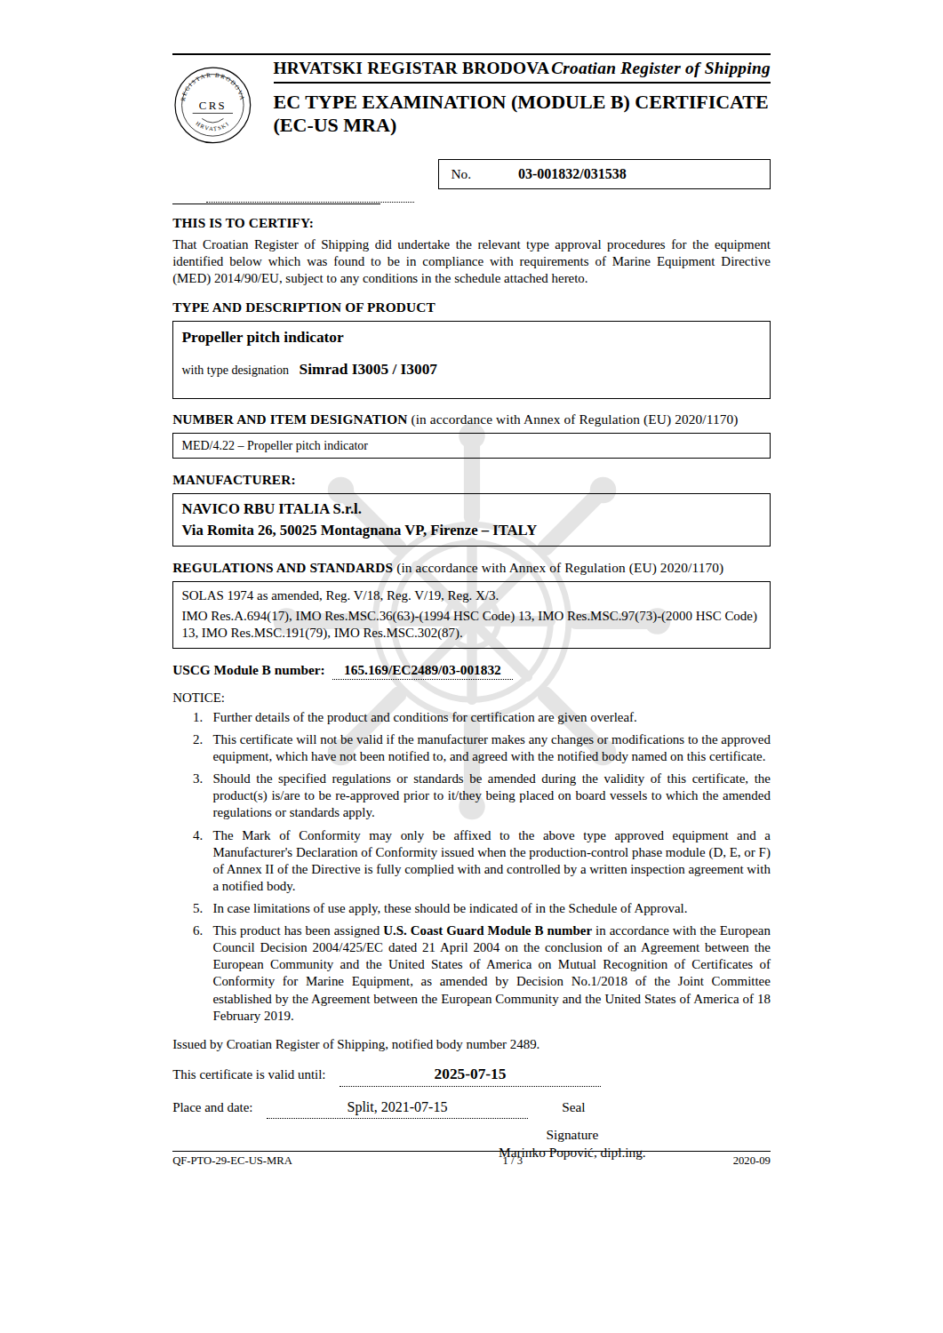REGISTAR BRODOVA HRVATSKI CRS
HRVATSKI REGISTAR BRODOVA Croatian Register of Shipping
EC TYPE EXAMINATION (MODULE B) CERTIFICATE
(EC-US MRA)
No. 03-001832/031538
THIS IS TO CERTIFY:
That Croatian Register of Shipping did undertake the relevant type approval procedures for the equipment identified below which was found to be in compliance with requirements of Marine Equipment Directive (MED) 2014/90/EU, subject to any conditions in the schedule attached hereto.
TYPE AND DESCRIPTION OF PRODUCT
Propeller pitch indicator
with type designation Simrad I3005 / I3007
NUMBER AND ITEM DESIGNATION (in accordance with Annex of Regulation (EU) 2020/1170)
MED/4.22 – Propeller pitch indicator
MANUFACTURER:
NAVICO RBU ITALIA S.r.l.
Via Romita 26, 50025 Montagnana VP, Firenze – ITALY
REGULATIONS AND STANDARDS (in accordance with Annex of Regulation (EU) 2020/1170)
SOLAS 1974 as amended, Reg. V/18, Reg. V/19, Reg. X/3.
IMO Res.A.694(17), IMO Res.MSC.36(63)-(1994 HSC Code) 13, IMO Res.MSC.97(73)-(2000 HSC Code) 13, IMO Res.MSC.191(79), IMO Res.MSC.302(87).
USCG Module B number: 165.169/EC2489/03-001832
NOTICE:
Further details of the product and conditions for certification are given overleaf.
This certificate will not be valid if the manufacturer makes any changes or modifications to the approved equipment, which have not been notified to, and agreed with the notified body named on this certificate.
Should the specified regulations or standards be amended during the validity of this certificate, the product(s) is/are to be re-approved prior to it/they being placed on board vessels to which the amended regulations or standards apply.
The Mark of Conformity may only be affixed to the above type approved equipment and a Manufacturer's Declaration of Conformity issued when the production-control phase module (D, E, or F) of Annex II of the Directive is fully complied with and controlled by a written inspection agreement with a notified body.
In case limitations of use apply, these should be indicated of in the Schedule of Approval.
This product has been assigned U.S. Coast Guard Module B number in accordance with the European Council Decision 2004/425/EC dated 21 April 2004 on the conclusion of an Agreement between the European Community and the United States of America on Mutual Recognition of Certificates of Conformity for Marine Equipment, as amended by Decision No.1/2018 of the Joint Committee established by the Agreement between the European Community and the United States of America of 18 February 2019.
Issued by Croatian Register of Shipping, notified body number 2489.
This certificate is valid until: 2025-07-15
Place and date: Split, 2021-07-15 Seal
Signature
Marinko Popović, dipl.ing.
QF-PTO-29-EC-US-MRA 1 / 3 2020-09